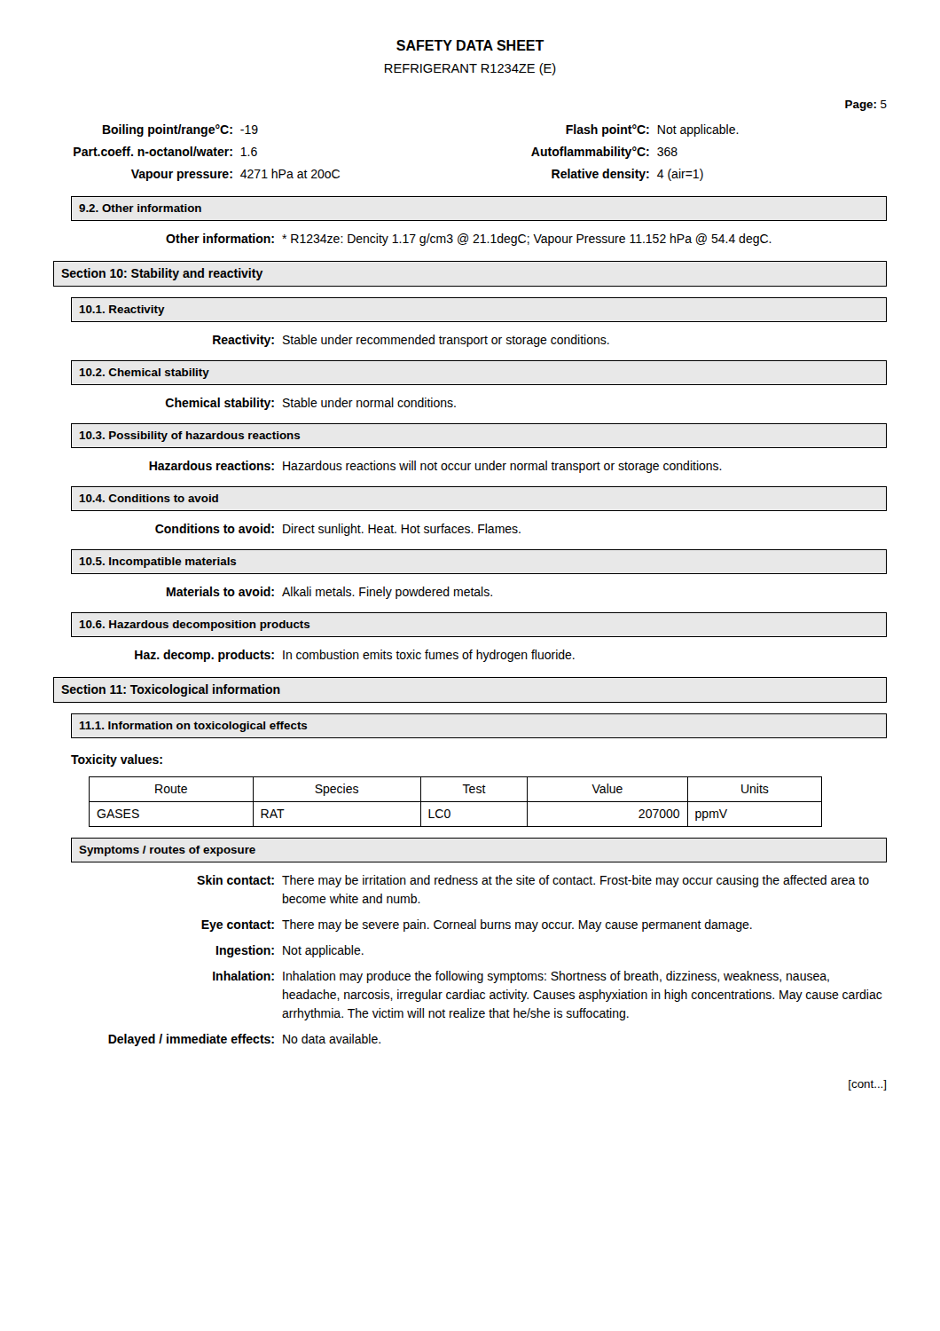SAFETY DATA SHEET
REFRIGERANT R1234ZE (E)
Page: 5
| Boiling point/range°C: | -19 | Flash point°C: | Not applicable. |
| Part.coeff. n-octanol/water: | 1.6 | Autoflammability°C: | 368 |
| Vapour pressure: | 4271 hPa at 20oC | Relative density: | 4 (air=1) |
9.2. Other information
Other information:
* R1234ze: Dencity 1.17 g/cm3 @ 21.1degC; Vapour Pressure 11.152 hPa @ 54.4 degC.
Section 10: Stability and reactivity
10.1. Reactivity
Reactivity:
Stable under recommended transport or storage conditions.
10.2. Chemical stability
Chemical stability:
Stable under normal conditions.
10.3. Possibility of hazardous reactions
Hazardous reactions:
Hazardous reactions will not occur under normal transport or storage conditions.
10.4. Conditions to avoid
Conditions to avoid:
Direct sunlight. Heat. Hot surfaces. Flames.
10.5. Incompatible materials
Materials to avoid:
Alkali metals. Finely powdered metals.
10.6. Hazardous decomposition products
Haz. decomp. products:
In combustion emits toxic fumes of hydrogen fluoride.
Section 11: Toxicological information
11.1. Information on toxicological effects
Toxicity values:
| Route | Species | Test | Value | Units |
| --- | --- | --- | --- | --- |
| GASES | RAT | LC0 | 207000 | ppmV |
Symptoms / routes of exposure
Skin contact:
There may be irritation and redness at the site of contact. Frost-bite may occur causing the affected area to become white and numb.
Eye contact:
There may be severe pain. Corneal burns may occur. May cause permanent damage.
Ingestion:
Not applicable.
Inhalation:
Inhalation may produce the following symptoms: Shortness of breath, dizziness, weakness, nausea, headache, narcosis, irregular cardiac activity. Causes asphyxiation in high concentrations. May cause cardiac arrhythmia. The victim will not realize that he/she is suffocating.
Delayed / immediate effects:
No data available.
[cont...]